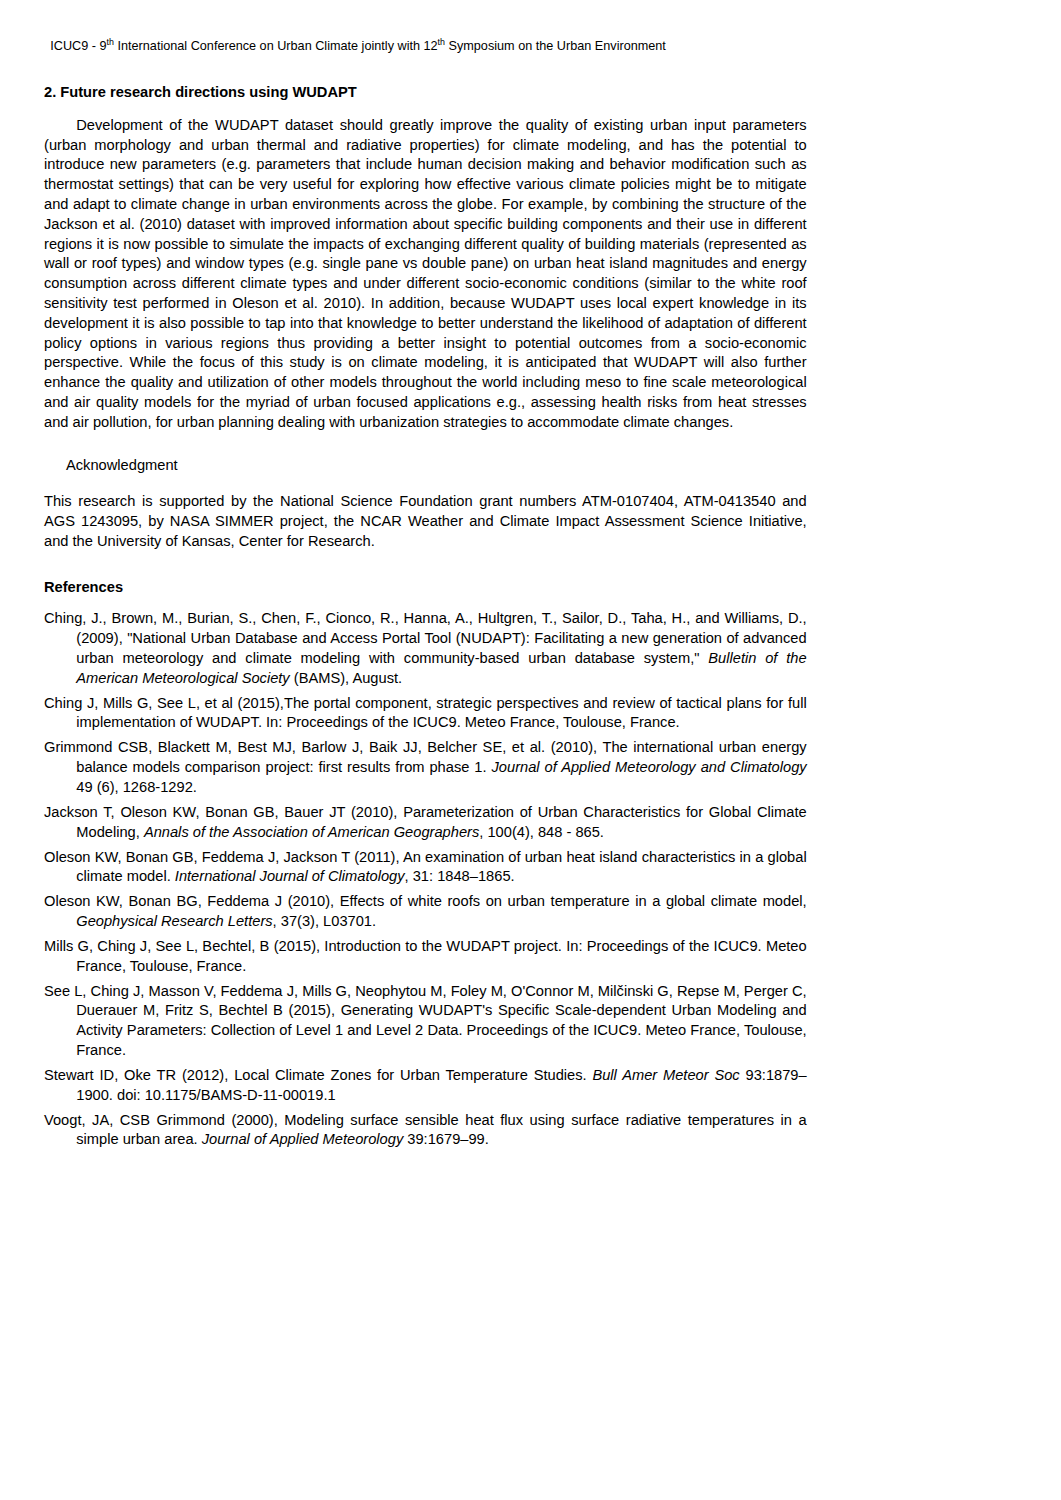ICUC9 - 9th International Conference on Urban Climate jointly with 12th Symposium on the Urban Environment
2. Future research directions using WUDAPT
Development of the WUDAPT dataset should greatly improve the quality of existing urban input parameters (urban morphology and urban thermal and radiative properties) for climate modeling, and has the potential to introduce new parameters (e.g. parameters that include human decision making and behavior modification such as thermostat settings) that can be very useful for exploring how effective various climate policies might be to mitigate and adapt to climate change in urban environments across the globe. For example, by combining the structure of the Jackson et al. (2010) dataset with improved information about specific building components and their use in different regions it is now possible to simulate the impacts of exchanging different quality of building materials (represented as wall or roof types) and window types (e.g. single pane vs double pane) on urban heat island magnitudes and energy consumption across different climate types and under different socio-economic conditions (similar to the white roof sensitivity test performed in Oleson et al. 2010). In addition, because WUDAPT uses local expert knowledge in its development it is also possible to tap into that knowledge to better understand the likelihood of adaptation of different policy options in various regions thus providing a better insight to potential outcomes from a socio-economic perspective. While the focus of this study is on climate modeling, it is anticipated that WUDAPT will also further enhance the quality and utilization of other models throughout the world including meso to fine scale meteorological and air quality models for the myriad of urban focused applications e.g., assessing health risks from heat stresses and air pollution, for urban planning dealing with urbanization strategies to accommodate climate changes.
Acknowledgment
This research is supported by the National Science Foundation grant numbers ATM-0107404, ATM-0413540 and AGS 1243095, by NASA SIMMER project, the NCAR Weather and Climate Impact Assessment Science Initiative, and the University of Kansas, Center for Research.
References
Ching, J., Brown, M., Burian, S., Chen, F., Cionco, R., Hanna, A., Hultgren, T., Sailor, D., Taha, H., and Williams, D., (2009), "National Urban Database and Access Portal Tool (NUDAPT): Facilitating a new generation of advanced urban meteorology and climate modeling with community-based urban database system," Bulletin of the American Meteorological Society (BAMS), August.
Ching J, Mills G, See L, et al (2015),The portal component, strategic perspectives and review of tactical plans for full implementation of WUDAPT. In: Proceedings of the ICUC9. Meteo France, Toulouse, France.
Grimmond CSB, Blackett M, Best MJ, Barlow J, Baik JJ, Belcher SE, et al. (2010), The international urban energy balance models comparison project: first results from phase 1. Journal of Applied Meteorology and Climatology 49 (6), 1268-1292.
Jackson T, Oleson KW, Bonan GB, Bauer JT (2010), Parameterization of Urban Characteristics for Global Climate Modeling, Annals of the Association of American Geographers, 100(4), 848 - 865.
Oleson KW, Bonan GB, Feddema J, Jackson T (2011), An examination of urban heat island characteristics in a global climate model. International Journal of Climatology, 31: 1848–1865.
Oleson KW, Bonan BG, Feddema J (2010), Effects of white roofs on urban temperature in a global climate model, Geophysical Research Letters, 37(3), L03701.
Mills G, Ching J, See L, Bechtel, B (2015), Introduction to the WUDAPT project. In: Proceedings of the ICUC9. Meteo France, Toulouse, France.
See L, Ching J, Masson V, Feddema J, Mills G, Neophytou M, Foley M, O'Connor M, Milčinski G, Repse M, Perger C, Duerauer M, Fritz S, Bechtel B (2015), Generating WUDAPT's Specific Scale-dependent Urban Modeling and Activity Parameters: Collection of Level 1 and Level 2 Data. Proceedings of the ICUC9. Meteo France, Toulouse, France.
Stewart ID, Oke TR (2012), Local Climate Zones for Urban Temperature Studies. Bull Amer Meteor Soc 93:1879–1900. doi: 10.1175/BAMS-D-11-00019.1
Voogt, JA, CSB Grimmond (2000), Modeling surface sensible heat flux using surface radiative temperatures in a simple urban area. Journal of Applied Meteorology 39:1679–99.